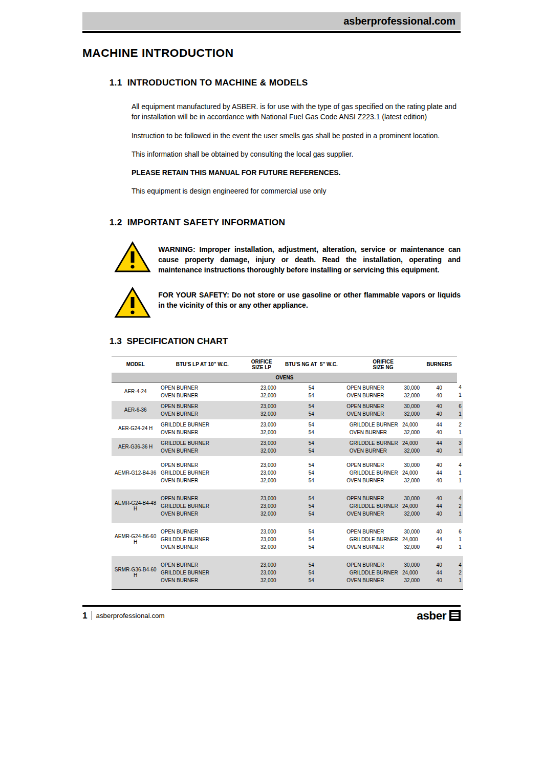asberprofessional.com
MACHINE INTRODUCTION
1.1 INTRODUCTION TO MACHINE & MODELS
All equipment manufactured by ASBER. is for use with the type of gas specified on the rating plate and for installation will be in accordance with National Fuel Gas Code ANSI Z223.1 (latest edition)
Instruction to be followed in the event the user smells gas shall be posted in a prominent location.
This information shall be obtained by consulting the local gas supplier.
PLEASE RETAIN THIS MANUAL FOR FUTURE REFERENCES.
This equipment is design engineered for commercial use only
1.2 IMPORTANT SAFETY INFORMATION
WARNING: Improper installation, adjustment, alteration, service or maintenance can cause property damage, injury or death. Read the installation, operating and maintenance instructions thoroughly before installing or servicing this equipment.
FOR YOUR SAFETY: Do not store or use gasoline or other flammable vapors or liquids in the vicinity of this or any other appliance.
1.3 SPECIFICATION CHART
| MODEL | BTU'S LP AT 10'' W.C. | ORIFICE SIZE LP | BTU'S NG AT 5'' W.C. | ORIFICE SIZE NG | BURNERS |
| --- | --- | --- | --- | --- | --- |
| OVENS |
| AER-4-24 | OPEN BURNER OVEN BURNER | 23,000 32,000 | 54 54 | OPEN BURNER 30,000 OVEN BURNER 32,000 | 40 40 | 4 1 |
| AER-6-36 | OPEN BURNER OVEN BURNER | 23,000 32,000 | 54 54 | OPEN BURNER 30,000 OVEN BURNER 32,000 | 40 40 | 6 1 |
| AER-G24-24 H | GRILDDLE BURNER OVEN BURNER | 23,000 32,000 | 54 54 | GRILDDLE BURNER 24,000 OVEN BURNER 32,000 | 44 40 | 2 1 |
| AER-G36-36 H | GRILDDLE BURNER OVEN BURNER | 23,000 32,000 | 54 54 | GRILDDLE BURNER 24,000 OVEN BURNER 32,000 | 44 40 | 3 1 |
| AEMR-G12-B4-36 | OPEN BURNER GRILDDLE BURNER OVEN BURNER | 23,000 23,000 32,000 | 54 54 54 | OPEN BURNER 30,000 GRILDDLE BURNER 24,000 OVEN BURNER 32,000 | 40 44 40 | 4 1 1 |
| AEMR-G24-B4-48 H | OPEN BURNER GRILDDLE BURNER OVEN BURNER | 23,000 23,000 32,000 | 54 54 54 | OPEN BURNER 30,000 GRILDDLE BURNER 24,000 OVEN BURNER 32,000 | 40 44 40 | 4 2 1 |
| AEMR-G24-B6-60 H | OPEN BURNER GRILDDLE BURNER OVEN BURNER | 23,000 23,000 32,000 | 54 54 54 | OPEN BURNER 30,000 GRILDDLE BURNER 24,000 OVEN BURNER 32,000 | 40 44 40 | 6 1 1 |
| SRMR-G36-B4-60 H | OPEN BURNER GRILDDLE BURNER OVEN BURNER | 23,000 23,000 32,000 | 54 54 54 | OPEN BURNER 30,000 GRILDDLE BURNER 24,000 OVEN BURNER 32,000 | 40 44 40 | 4 2 1 |
1 asberprofessional.com
asber